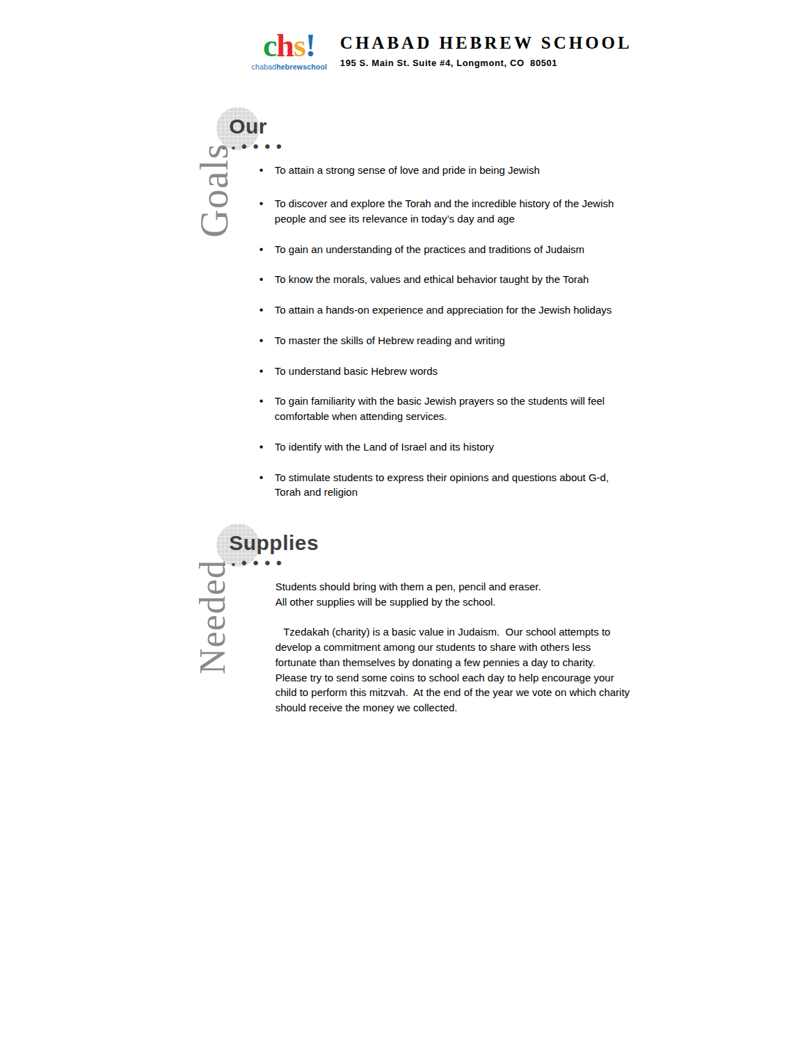chs!  
chabad hebrewschool
Chabad Hebrew School
195 S. Main St. Suite #4, Longmont, CO 80501
Our ••••••
Goals
To attain a strong sense of love and pride in being Jewish
To discover and explore the Torah and the incredible history of the Jewish people and see its relevance in today’s day and age
To gain an understanding of the practices and traditions of Judaism
To know the morals, values and ethical behavior taught by the Torah
To attain a hands-on experience and appreciation for the Jewish holidays
To master the skills of Hebrew reading and writing
To understand basic Hebrew words
To gain familiarity with the basic Jewish prayers so the students will feel comfortable when attending services.
To identify with the Land of Israel and its history
To stimulate students to express their opinions and questions about G-d, Torah and religion
Supplies ••••••
Needed
Students should bring with them a pen, pencil and eraser.
All other supplies will be supplied by the school.
Tzedakah (charity) is a basic value in Judaism. Our school attempts to develop a commitment among our students to share with others less fortunate than themselves by donating a few pennies a day to charity. Please try to send some coins to school each day to help encourage your child to perform this mitzvah. At the end of the year we vote on which charity should receive the money we collected.